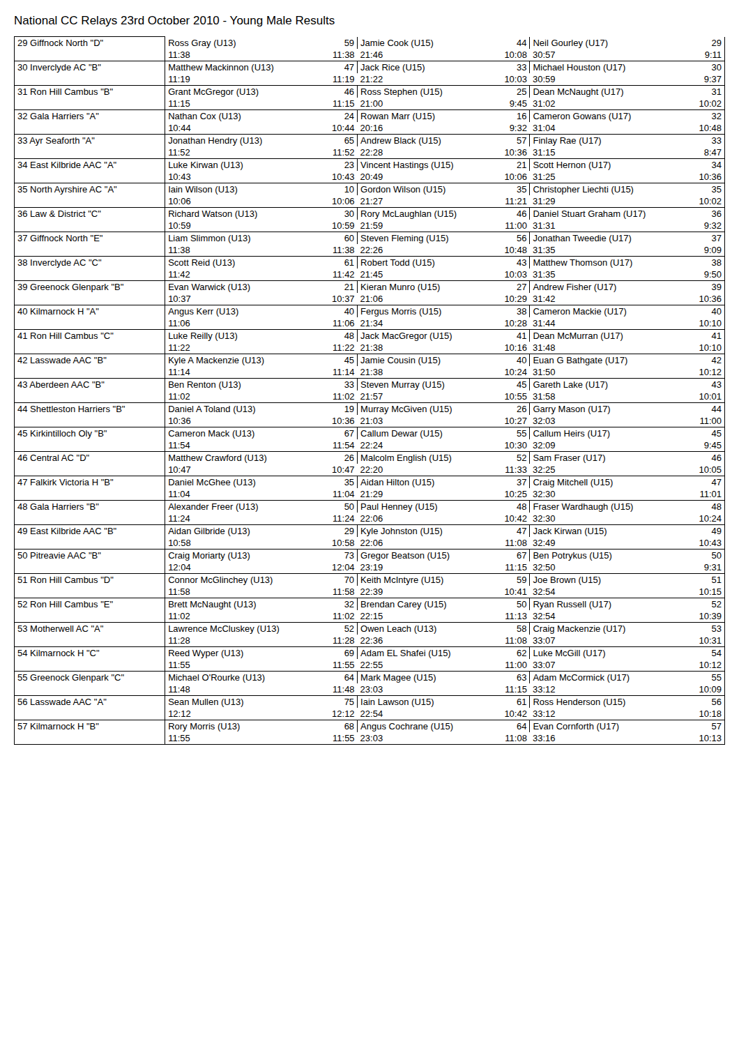National CC Relays 23rd October 2010 - Young Male Results
| 29 Giffnock North "D" | Ross Gray (U13) | 59 | Jamie Cook (U15) | 44 | Neil Gourley (U17) | 29 |
| 11:38 | 11:38 | 21:46 | 10:08 | 30:57 | 9:11 |
| 30 Inverclyde AC "B" | Matthew Mackinnon (U13) | 47 | Jack Rice (U15) | 33 | Michael Houston (U17) | 30 |
| 11:19 | 11:19 | 21:22 | 10:03 | 30:59 | 9:37 |
| 31 Ron Hill Cambus "B" | Grant McGregor (U13) | 46 | Ross Stephen (U15) | 25 | Dean McNaught (U17) | 31 |
| 11:15 | 11:15 | 21:00 | 9:45 | 31:02 | 10:02 |
| 32 Gala Harriers "A" | Nathan Cox (U13) | 24 | Rowan Marr (U15) | 16 | Cameron Gowans (U17) | 32 |
| 10:44 | 10:44 | 20:16 | 9:32 | 31:04 | 10:48 |
| 33 Ayr Seaforth "A" | Jonathan Hendry (U13) | 65 | Andrew Black (U15) | 57 | Finlay Rae (U17) | 33 |
| 11:52 | 11:52 | 22:28 | 10:36 | 31:15 | 8:47 |
| 34 East Kilbride AAC "A" | Luke Kirwan (U13) | 23 | Vincent Hastings (U15) | 21 | Scott Hernon (U17) | 34 |
| 10:43 | 10:43 | 20:49 | 10:06 | 31:25 | 10:36 |
| 35 North Ayrshire AC "A" | Iain Wilson (U13) | 10 | Gordon Wilson (U15) | 35 | Christopher Liechti (U15) | 35 |
| 10:06 | 10:06 | 21:27 | 11:21 | 31:29 | 10:02 |
| 36 Law & District "C" | Richard Watson (U13) | 30 | Rory McLaughlan (U15) | 46 | Daniel Stuart Graham (U17) | 36 |
| 10:59 | 10:59 | 21:59 | 11:00 | 31:31 | 9:32 |
| 37 Giffnock North "E" | Liam Slimmon (U13) | 60 | Steven Fleming (U15) | 56 | Jonathan Tweedie (U17) | 37 |
| 11:38 | 11:38 | 22:26 | 10:48 | 31:35 | 9:09 |
| 38 Inverclyde AC "C" | Scott Reid (U13) | 61 | Robert Todd (U15) | 43 | Matthew Thomson (U17) | 38 |
| 11:42 | 11:42 | 21:45 | 10:03 | 31:35 | 9:50 |
| 39 Greenock Glenpark "B" | Evan Warwick (U13) | 21 | Kieran Munro (U15) | 27 | Andrew Fisher (U17) | 39 |
| 10:37 | 10:37 | 21:06 | 10:29 | 31:42 | 10:36 |
| 40 Kilmarnock H "A" | Angus Kerr (U13) | 40 | Fergus Morris (U15) | 38 | Cameron Mackie (U17) | 40 |
| 11:06 | 11:06 | 21:34 | 10:28 | 31:44 | 10:10 |
| 41 Ron Hill Cambus "C" | Luke Reilly (U13) | 48 | Jack MacGregor (U15) | 41 | Dean McMurran (U17) | 41 |
| 11:22 | 11:22 | 21:38 | 10:16 | 31:48 | 10:10 |
| 42 Lasswade AAC "B" | Kyle A Mackenzie (U13) | 45 | Jamie Cousin (U15) | 40 | Euan G Bathgate (U17) | 42 |
| 11:14 | 11:14 | 21:38 | 10:24 | 31:50 | 10:12 |
| 43 Aberdeen AAC "B" | Ben Renton (U13) | 33 | Steven Murray (U15) | 45 | Gareth Lake (U17) | 43 |
| 11:02 | 11:02 | 21:57 | 10:55 | 31:58 | 10:01 |
| 44 Shettleston Harriers "B" | Daniel A Toland (U13) | 19 | Murray McGiven (U15) | 26 | Garry Mason (U17) | 44 |
| 10:36 | 10:36 | 21:03 | 10:27 | 32:03 | 11:00 |
| 45 Kirkintilloch Oly "B" | Cameron Mack (U13) | 67 | Callum Dewar (U15) | 55 | Callum Heirs (U17) | 45 |
| 11:54 | 11:54 | 22:24 | 10:30 | 32:09 | 9:45 |
| 46 Central AC "D" | Matthew Crawford (U13) | 26 | Malcolm English (U15) | 52 | Sam Fraser (U17) | 46 |
| 10:47 | 10:47 | 22:20 | 11:33 | 32:25 | 10:05 |
| 47 Falkirk Victoria H "B" | Daniel McGhee (U13) | 35 | Aidan Hilton (U15) | 37 | Craig Mitchell (U15) | 47 |
| 11:04 | 11:04 | 21:29 | 10:25 | 32:30 | 11:01 |
| 48 Gala Harriers "B" | Alexander Freer (U13) | 50 | Paul Henney (U15) | 48 | Fraser Wardhaugh (U15) | 48 |
| 11:24 | 11:24 | 22:06 | 10:42 | 32:30 | 10:24 |
| 49 East Kilbride AAC "B" | Aidan Gilbride (U13) | 29 | Kyle Johnston (U15) | 47 | Jack Kirwan (U15) | 49 |
| 10:58 | 10:58 | 22:06 | 11:08 | 32:49 | 10:43 |
| 50 Pitreavie AAC "B" | Craig Moriarty (U13) | 73 | Gregor Beatson (U15) | 67 | Ben Potrykus (U15) | 50 |
| 12:04 | 12:04 | 23:19 | 11:15 | 32:50 | 9:31 |
| 51 Ron Hill Cambus "D" | Connor McGlinchey (U13) | 70 | Keith McIntyre (U15) | 59 | Joe Brown (U15) | 51 |
| 11:58 | 11:58 | 22:39 | 10:41 | 32:54 | 10:15 |
| 52 Ron Hill Cambus "E" | Brett McNaught (U13) | 32 | Brendan Carey (U15) | 50 | Ryan Russell (U17) | 52 |
| 11:02 | 11:02 | 22:15 | 11:13 | 32:54 | 10:39 |
| 53 Motherwell AC "A" | Lawrence McCluskey (U13) | 52 | Owen Leach (U13) | 58 | Craig Mackenzie (U17) | 53 |
| 11:28 | 11:28 | 22:36 | 11:08 | 33:07 | 10:31 |
| 54 Kilmarnock H "C" | Reed Wyper (U13) | 69 | Adam EL Shafei (U15) | 62 | Luke McGill (U17) | 54 |
| 11:55 | 11:55 | 22:55 | 11:00 | 33:07 | 10:12 |
| 55 Greenock Glenpark "C" | Michael O'Rourke (U13) | 64 | Mark Magee (U15) | 63 | Adam McCormick (U17) | 55 |
| 11:48 | 11:48 | 23:03 | 11:15 | 33:12 | 10:09 |
| 56 Lasswade AAC "A" | Sean Mullen (U13) | 75 | Iain Lawson (U15) | 61 | Ross Henderson (U15) | 56 |
| 12:12 | 12:12 | 22:54 | 10:42 | 33:12 | 10:18 |
| 57 Kilmarnock H "B" | Rory Morris (U13) | 68 | Angus Cochrane (U15) | 64 | Evan Cornforth (U17) | 57 |
| 11:55 | 11:55 | 23:03 | 11:08 | 33:16 | 10:13 |